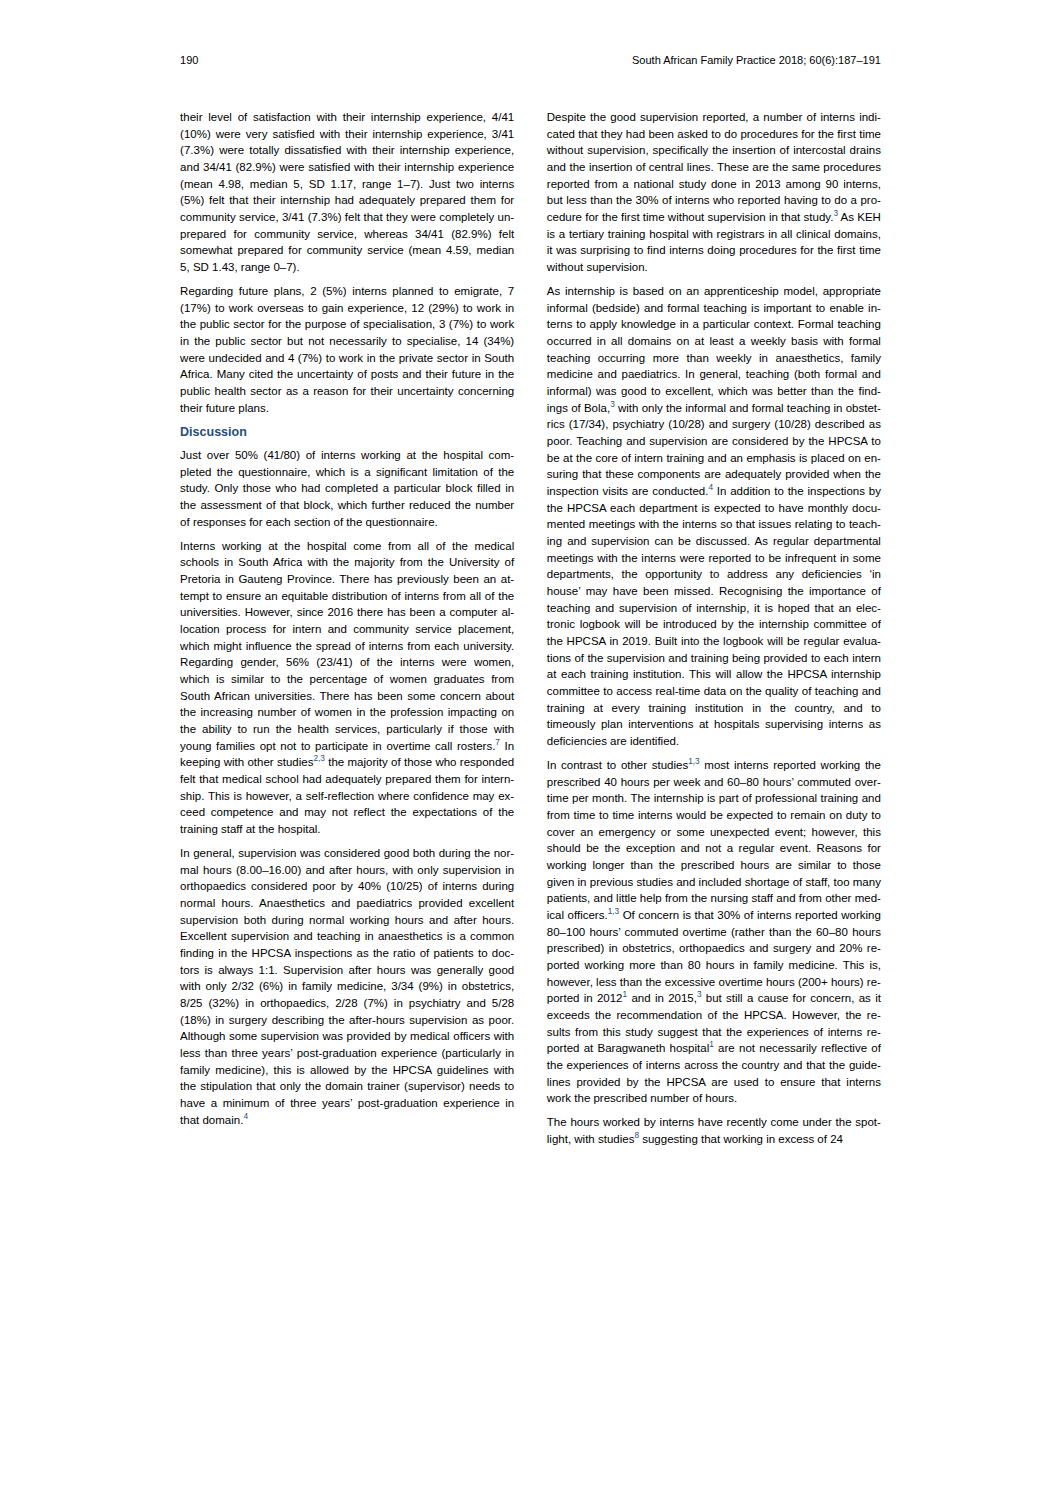190 South African Family Practice 2018; 60(6):187–191
their level of satisfaction with their internship experience, 4/41 (10%) were very satisfied with their internship experience, 3/41 (7.3%) were totally dissatisfied with their internship experience, and 34/41 (82.9%) were satisfied with their internship experience (mean 4.98, median 5, SD 1.17, range 1–7). Just two interns (5%) felt that their internship had adequately prepared them for community service, 3/41 (7.3%) felt that they were completely unprepared for community service, whereas 34/41 (82.9%) felt somewhat prepared for community service (mean 4.59, median 5, SD 1.43, range 0–7).
Regarding future plans, 2 (5%) interns planned to emigrate, 7 (17%) to work overseas to gain experience, 12 (29%) to work in the public sector for the purpose of specialisation, 3 (7%) to work in the public sector but not necessarily to specialise, 14 (34%) were undecided and 4 (7%) to work in the private sector in South Africa. Many cited the uncertainty of posts and their future in the public health sector as a reason for their uncertainty concerning their future plans.
Discussion
Just over 50% (41/80) of interns working at the hospital completed the questionnaire, which is a significant limitation of the study. Only those who had completed a particular block filled in the assessment of that block, which further reduced the number of responses for each section of the questionnaire.
Interns working at the hospital come from all of the medical schools in South Africa with the majority from the University of Pretoria in Gauteng Province. There has previously been an attempt to ensure an equitable distribution of interns from all of the universities. However, since 2016 there has been a computer allocation process for intern and community service placement, which might influence the spread of interns from each university. Regarding gender, 56% (23/41) of the interns were women, which is similar to the percentage of women graduates from South African universities. There has been some concern about the increasing number of women in the profession impacting on the ability to run the health services, particularly if those with young families opt not to participate in overtime call rosters.7 In keeping with other studies2,3 the majority of those who responded felt that medical school had adequately prepared them for internship. This is however, a self-reflection where confidence may exceed competence and may not reflect the expectations of the training staff at the hospital.
In general, supervision was considered good both during the normal hours (8.00–16.00) and after hours, with only supervision in orthopaedics considered poor by 40% (10/25) of interns during normal hours. Anaesthetics and paediatrics provided excellent supervision both during normal working hours and after hours. Excellent supervision and teaching in anaesthetics is a common finding in the HPCSA inspections as the ratio of patients to doctors is always 1:1. Supervision after hours was generally good with only 2/32 (6%) in family medicine, 3/34 (9%) in obstetrics, 8/25 (32%) in orthopaedics, 2/28 (7%) in psychiatry and 5/28 (18%) in surgery describing the after-hours supervision as poor. Although some supervision was provided by medical officers with less than three years’ post-graduation experience (particularly in family medicine), this is allowed by the HPCSA guidelines with the stipulation that only the domain trainer (supervisor) needs to have a minimum of three years’ post-graduation experience in that domain.4
Despite the good supervision reported, a number of interns indicated that they had been asked to do procedures for the first time without supervision, specifically the insertion of intercostal drains and the insertion of central lines. These are the same procedures reported from a national study done in 2013 among 90 interns, but less than the 30% of interns who reported having to do a procedure for the first time without supervision in that study.3 As KEH is a tertiary training hospital with registrars in all clinical domains, it was surprising to find interns doing procedures for the first time without supervision.
As internship is based on an apprenticeship model, appropriate informal (bedside) and formal teaching is important to enable interns to apply knowledge in a particular context. Formal teaching occurred in all domains on at least a weekly basis with formal teaching occurring more than weekly in anaesthetics, family medicine and paediatrics. In general, teaching (both formal and informal) was good to excellent, which was better than the findings of Bola,3 with only the informal and formal teaching in obstetrics (17/34), psychiatry (10/28) and surgery (10/28) described as poor. Teaching and supervision are considered by the HPCSA to be at the core of intern training and an emphasis is placed on ensuring that these components are adequately provided when the inspection visits are conducted.4 In addition to the inspections by the HPCSA each department is expected to have monthly documented meetings with the interns so that issues relating to teaching and supervision can be discussed. As regular departmental meetings with the interns were reported to be infrequent in some departments, the opportunity to address any deficiencies ‘in house’ may have been missed. Recognising the importance of teaching and supervision of internship, it is hoped that an electronic logbook will be introduced by the internship committee of the HPCSA in 2019. Built into the logbook will be regular evaluations of the supervision and training being provided to each intern at each training institution. This will allow the HPCSA internship committee to access real-time data on the quality of teaching and training at every training institution in the country, and to timeously plan interventions at hospitals supervising interns as deficiencies are identified.
In contrast to other studies1,3 most interns reported working the prescribed 40 hours per week and 60–80 hours’ commuted overtime per month. The internship is part of professional training and from time to time interns would be expected to remain on duty to cover an emergency or some unexpected event; however, this should be the exception and not a regular event. Reasons for working longer than the prescribed hours are similar to those given in previous studies and included shortage of staff, too many patients, and little help from the nursing staff and from other medical officers.1,3 Of concern is that 30% of interns reported working 80–100 hours’ commuted overtime (rather than the 60–80 hours prescribed) in obstetrics, orthopaedics and surgery and 20% reported working more than 80 hours in family medicine. This is, however, less than the excessive overtime hours (200+ hours) reported in 20121 and in 2015,3 but still a cause for concern, as it exceeds the recommendation of the HPCSA. However, the results from this study suggest that the experiences of interns reported at Baragwaneth hospital1 are not necessarily reflective of the experiences of interns across the country and that the guidelines provided by the HPCSA are used to ensure that interns work the prescribed number of hours.
The hours worked by interns have recently come under the spotlight, with studies8 suggesting that working in excess of 24